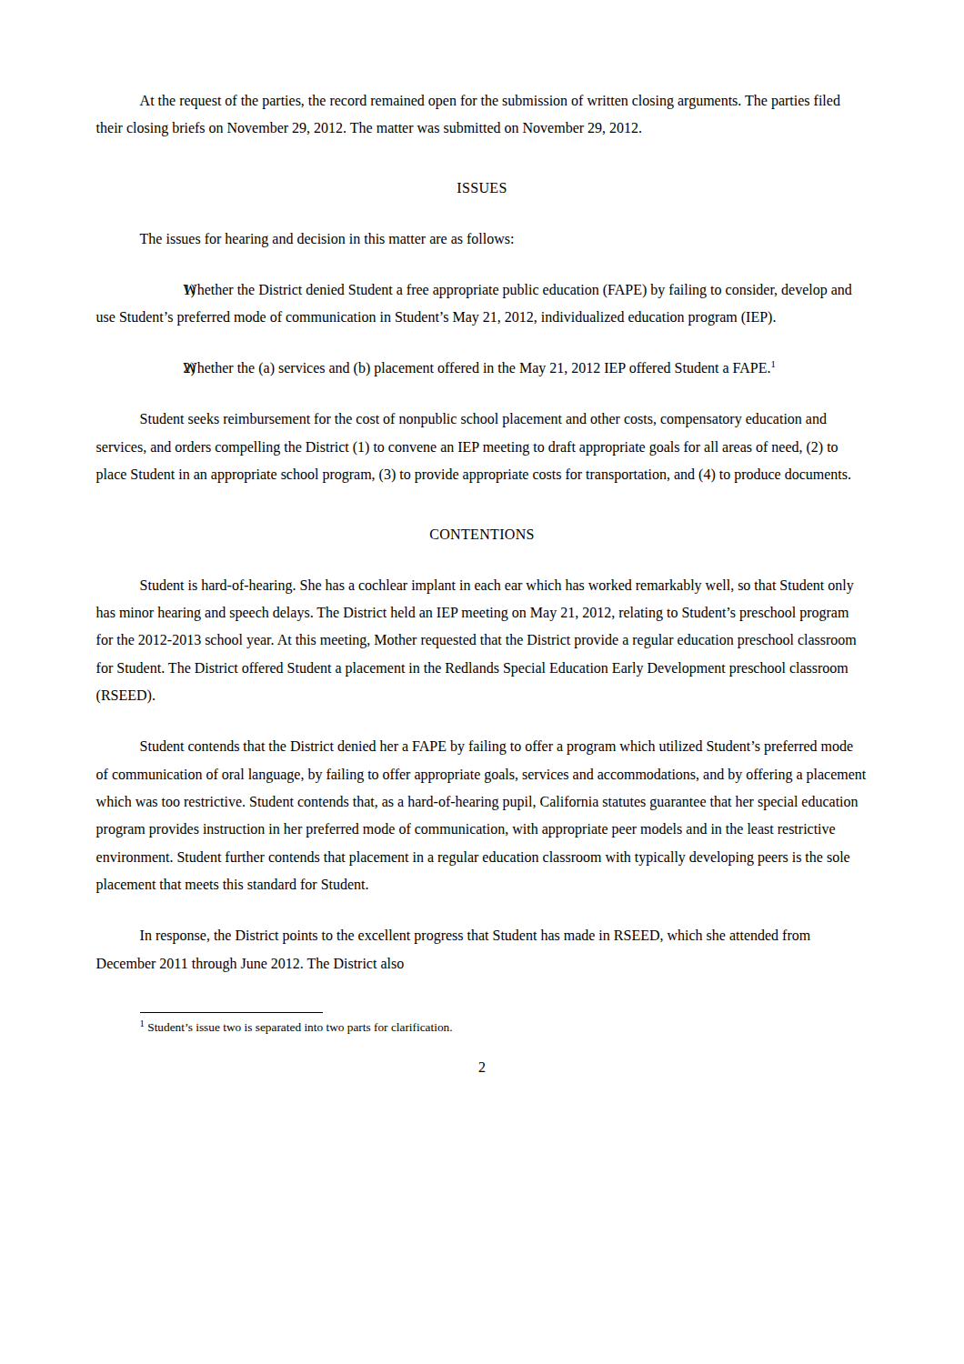At the request of the parties, the record remained open for the submission of written closing arguments. The parties filed their closing briefs on November 29, 2012. The matter was submitted on November 29, 2012.
ISSUES
The issues for hearing and decision in this matter are as follows:
1) Whether the District denied Student a free appropriate public education (FAPE) by failing to consider, develop and use Student’s preferred mode of communication in Student’s May 21, 2012, individualized education program (IEP).
2) Whether the (a) services and (b) placement offered in the May 21, 2012 IEP offered Student a FAPE.1
Student seeks reimbursement for the cost of nonpublic school placement and other costs, compensatory education and services, and orders compelling the District (1) to convene an IEP meeting to draft appropriate goals for all areas of need, (2) to place Student in an appropriate school program, (3) to provide appropriate costs for transportation, and (4) to produce documents.
CONTENTIONS
Student is hard-of-hearing. She has a cochlear implant in each ear which has worked remarkably well, so that Student only has minor hearing and speech delays. The District held an IEP meeting on May 21, 2012, relating to Student’s preschool program for the 2012-2013 school year. At this meeting, Mother requested that the District provide a regular education preschool classroom for Student. The District offered Student a placement in the Redlands Special Education Early Development preschool classroom (RSEED).
Student contends that the District denied her a FAPE by failing to offer a program which utilized Student’s preferred mode of communication of oral language, by failing to offer appropriate goals, services and accommodations, and by offering a placement which was too restrictive. Student contends that, as a hard-of-hearing pupil, California statutes guarantee that her special education program provides instruction in her preferred mode of communication, with appropriate peer models and in the least restrictive environment. Student further contends that placement in a regular education classroom with typically developing peers is the sole placement that meets this standard for Student.
In response, the District points to the excellent progress that Student has made in RSEED, which she attended from December 2011 through June 2012. The District also
1 Student’s issue two is separated into two parts for clarification.
2